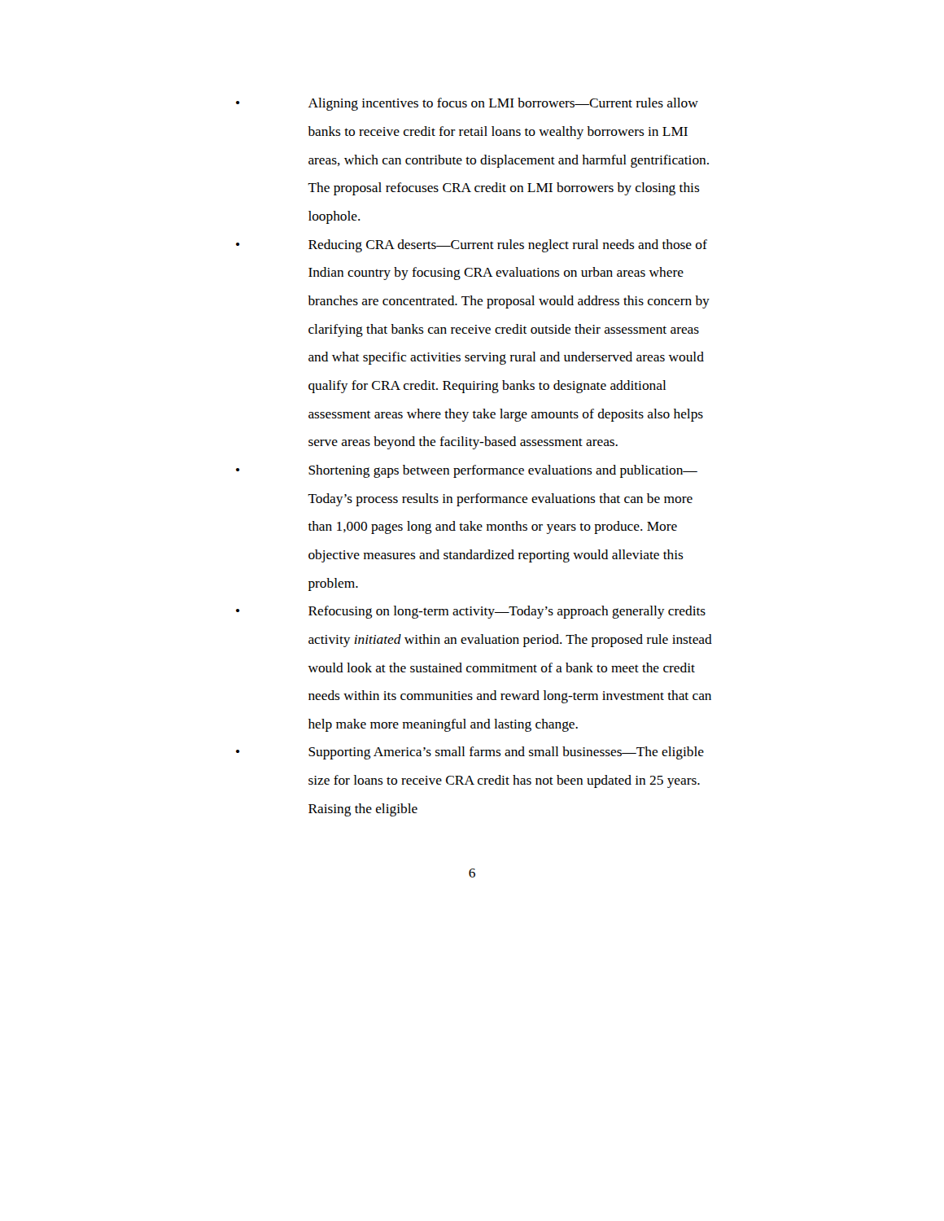•Aligning incentives to focus on LMI borrowers—Current rules allow banks to receive credit for retail loans to wealthy borrowers in LMI areas, which can contribute to displacement and harmful gentrification. The proposal refocuses CRA credit on LMI borrowers by closing this loophole.
•Reducing CRA deserts—Current rules neglect rural needs and those of Indian country by focusing CRA evaluations on urban areas where branches are concentrated. The proposal would address this concern by clarifying that banks can receive credit outside their assessment areas and what specific activities serving rural and underserved areas would qualify for CRA credit. Requiring banks to designate additional assessment areas where they take large amounts of deposits also helps serve areas beyond the facility-based assessment areas.
•Shortening gaps between performance evaluations and publication—Today’s process results in performance evaluations that can be more than 1,000 pages long and take months or years to produce. More objective measures and standardized reporting would alleviate this problem.
•Refocusing on long-term activity—Today’s approach generally credits activity initiated within an evaluation period. The proposed rule instead would look at the sustained commitment of a bank to meet the credit needs within its communities and reward long-term investment that can help make more meaningful and lasting change.
•Supporting America’s small farms and small businesses—The eligible size for loans to receive CRA credit has not been updated in 25 years. Raising the eligible
6